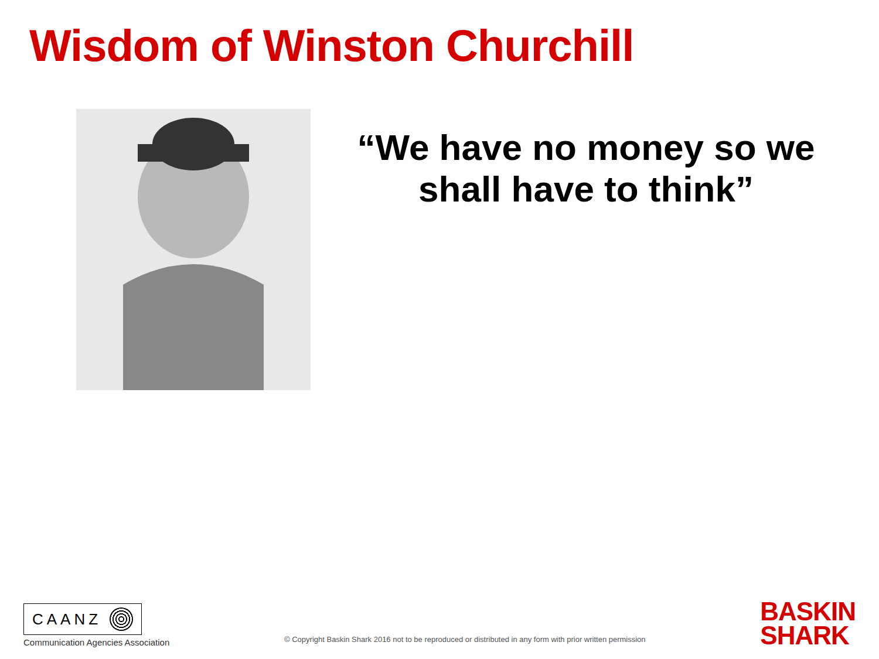Wisdom of Winston Churchill
“We have no money so we shall have to think”
CAANZ
Communication Agencies Association
© Copyright Baskin Shark 2016 not to be reproduced or distributed in any form with prior written permission
BASKIN
SHARK